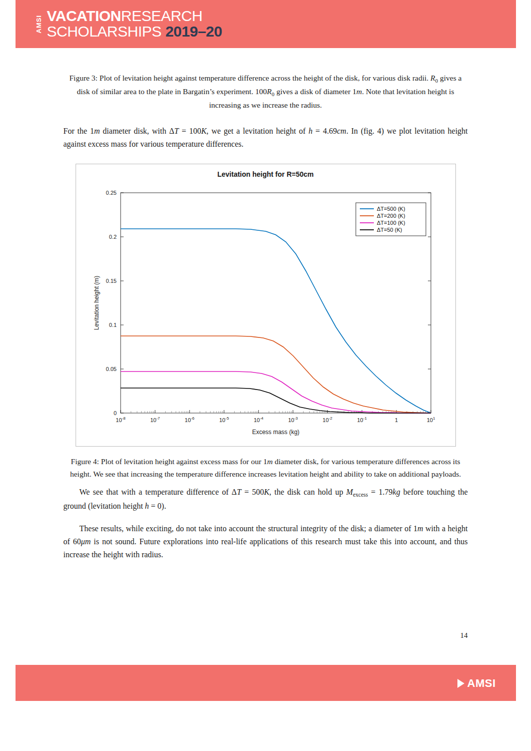AMSI
VACATION RESEARCH SCHOLARSHIPS 2019–20
Figure 3: Plot of levitation height against temperature difference across the height of the disk, for various disk radii. R0 gives a disk of similar area to the plate in Bargatin’s experiment. 100R0 gives a disk of diameter 1m. Note that levitation height is increasing as we increase the radius.
For the 1m diameter disk, with ΔT = 100K, we get a levitation height of h = 4.69cm. In (fig. 4) we plot levitation height against excess mass for various temperature differences.
Levitation height for R=50cm
0 0.05 0.1 0.15 0.2 0.25 10-8 10-7 10-6 10-5 10-4 10-3 10-2 10-1 1 101 Excess mass (kg) Levitation height (m) ΔT=500 (K) ΔT=200 (K) ΔT=100 (K) ΔT=50 (K)
Figure 4: Plot of levitation height against excess mass for our 1m diameter disk, for various temperature differences across its height. We see that increasing the temperature difference increases levitation height and ability to take on additional payloads.
We see that with a temperature difference of ΔT = 500K, the disk can hold up Mexcess = 1.79kg before touching the ground (levitation height h = 0).
These results, while exciting, do not take into account the structural integrity of the disk; a diameter of 1m with a height of 60μm is not sound. Future explorations into real-life applications of this research must take this into account, and thus increase the height with radius.
14
AMSI